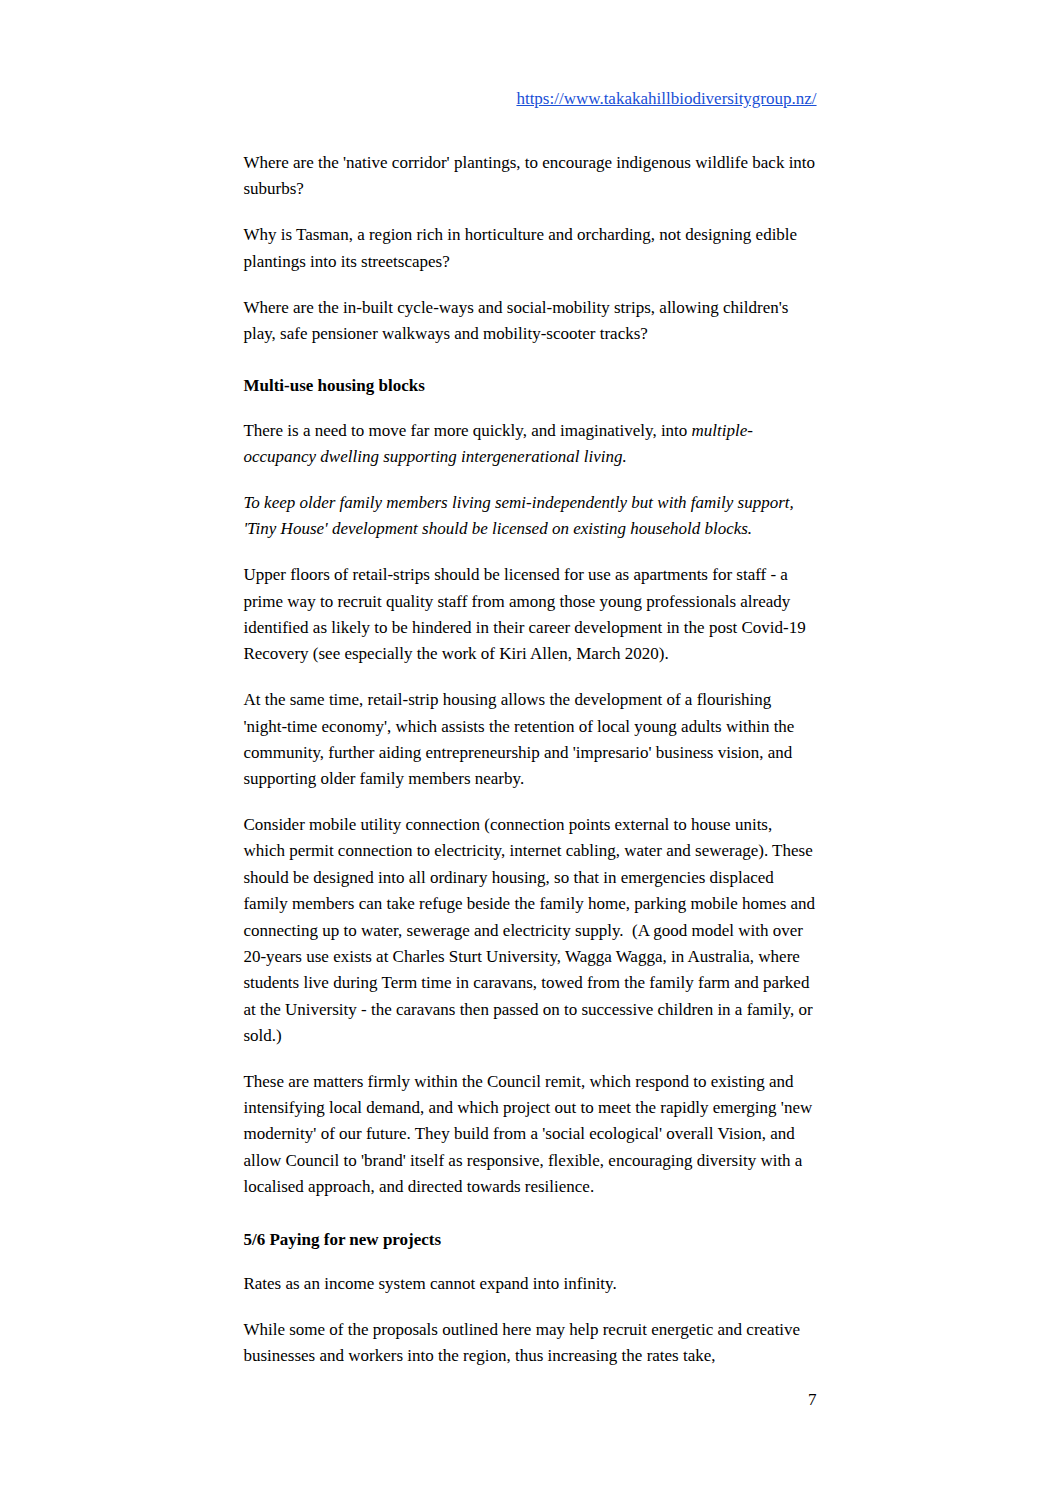https://www.takakahillbiodiversitygroup.nz/
Where are the 'native corridor' plantings, to encourage indigenous wildlife back into suburbs?
Why is Tasman, a region rich in horticulture and orcharding, not designing edible plantings into its streetscapes?
Where are the in-built cycle-ways and social-mobility strips, allowing children's play, safe pensioner walkways and mobility-scooter tracks?
Multi-use housing blocks
There is a need to move far more quickly, and imaginatively, into multiple-occupancy dwelling supporting intergenerational living.
To keep older family members living semi-independently but with family support, 'Tiny House' development should be licensed on existing household blocks.
Upper floors of retail-strips should be licensed for use as apartments for staff - a prime way to recruit quality staff from among those young professionals already identified as likely to be hindered in their career development in the post Covid-19 Recovery (see especially the work of Kiri Allen, March 2020).
At the same time, retail-strip housing allows the development of a flourishing 'night-time economy', which assists the retention of local young adults within the community, further aiding entrepreneurship and 'impresario' business vision, and supporting older family members nearby.
Consider mobile utility connection (connection points external to house units, which permit connection to electricity, internet cabling, water and sewerage). These should be designed into all ordinary housing, so that in emergencies displaced family members can take refuge beside the family home, parking mobile homes and connecting up to water, sewerage and electricity supply. (A good model with over 20-years use exists at Charles Sturt University, Wagga Wagga, in Australia, where students live during Term time in caravans, towed from the family farm and parked at the University - the caravans then passed on to successive children in a family, or sold.)
These are matters firmly within the Council remit, which respond to existing and intensifying local demand, and which project out to meet the rapidly emerging 'new modernity' of our future. They build from a 'social ecological' overall Vision, and allow Council to 'brand' itself as responsive, flexible, encouraging diversity with a localised approach, and directed towards resilience.
5/6 Paying for new projects
Rates as an income system cannot expand into infinity.
While some of the proposals outlined here may help recruit energetic and creative businesses and workers into the region, thus increasing the rates take,
7